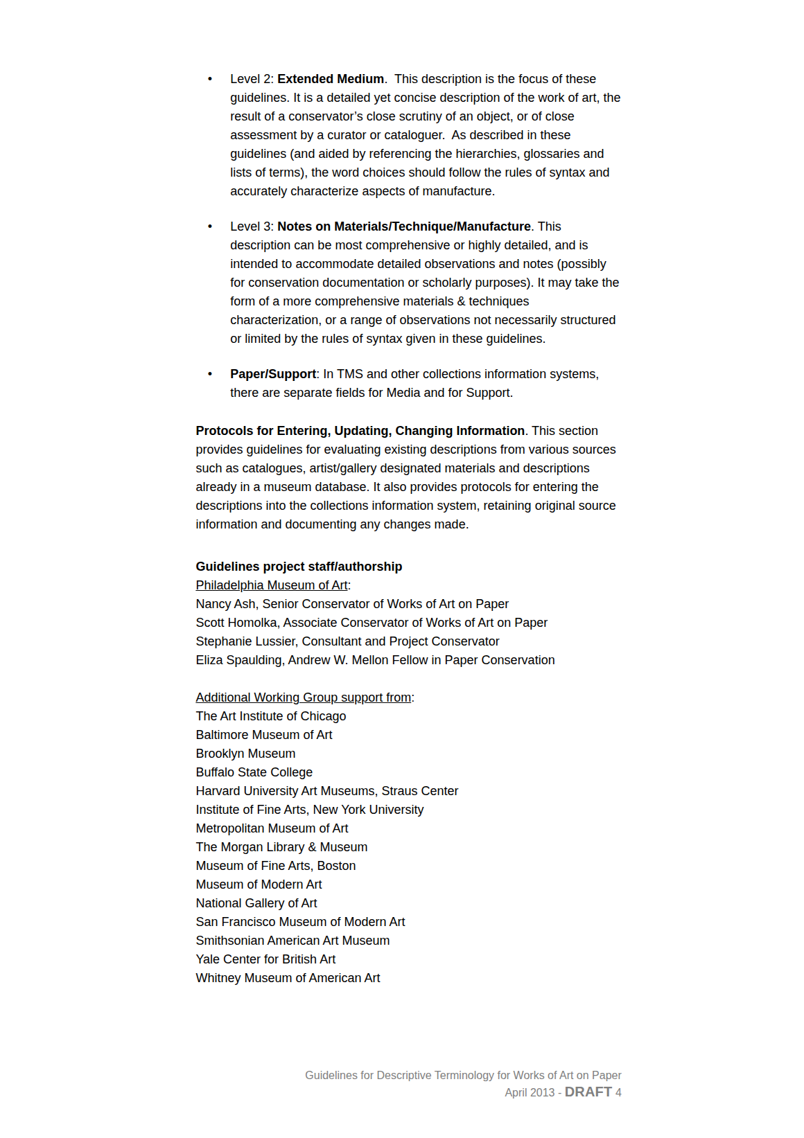Level 2: Extended Medium. This description is the focus of these guidelines. It is a detailed yet concise description of the work of art, the result of a conservator’s close scrutiny of an object, or of close assessment by a curator or cataloguer. As described in these guidelines (and aided by referencing the hierarchies, glossaries and lists of terms), the word choices should follow the rules of syntax and accurately characterize aspects of manufacture.
Level 3: Notes on Materials/Technique/Manufacture. This description can be most comprehensive or highly detailed, and is intended to accommodate detailed observations and notes (possibly for conservation documentation or scholarly purposes). It may take the form of a more comprehensive materials & techniques characterization, or a range of observations not necessarily structured or limited by the rules of syntax given in these guidelines.
Paper/Support: In TMS and other collections information systems, there are separate fields for Media and for Support.
Protocols for Entering, Updating, Changing Information. This section provides guidelines for evaluating existing descriptions from various sources such as catalogues, artist/gallery designated materials and descriptions already in a museum database. It also provides protocols for entering the descriptions into the collections information system, retaining original source information and documenting any changes made.
Guidelines project staff/authorship
Philadelphia Museum of Art:
Nancy Ash, Senior Conservator of Works of Art on Paper
Scott Homolka, Associate Conservator of Works of Art on Paper
Stephanie Lussier, Consultant and Project Conservator
Eliza Spaulding, Andrew W. Mellon Fellow in Paper Conservation
Additional Working Group support from:
The Art Institute of Chicago
Baltimore Museum of Art
Brooklyn Museum
Buffalo State College
Harvard University Art Museums, Straus Center
Institute of Fine Arts, New York University
Metropolitan Museum of Art
The Morgan Library & Museum
Museum of Fine Arts, Boston
Museum of Modern Art
National Gallery of Art
San Francisco Museum of Modern Art
Smithsonian American Art Museum
Yale Center for British Art
Whitney Museum of American Art
Guidelines for Descriptive Terminology for Works of Art on Paper
April 2013 - DRAFT 4